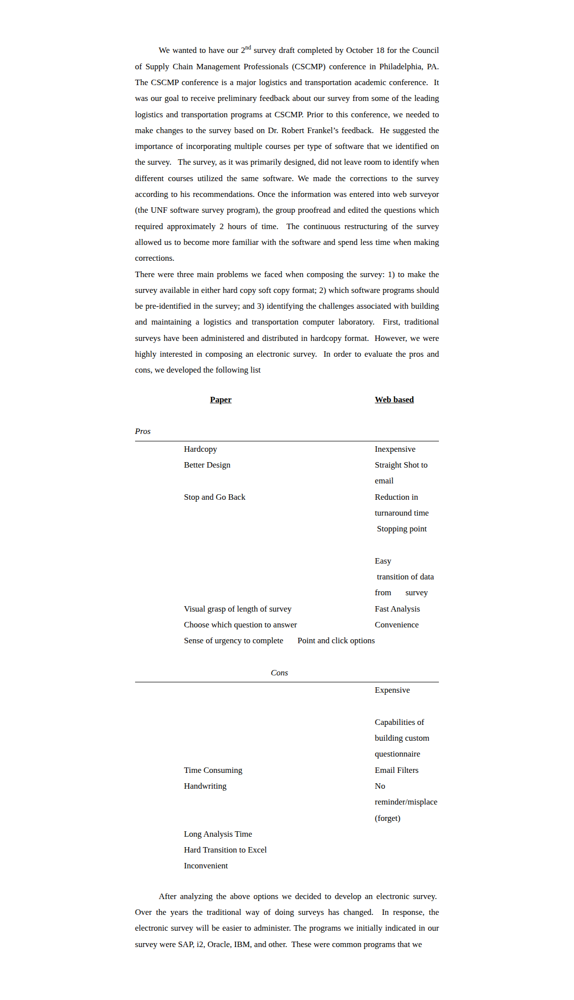We wanted to have our 2nd survey draft completed by October 18 for the Council of Supply Chain Management Professionals (CSCMP) conference in Philadelphia, PA. The CSCMP conference is a major logistics and transportation academic conference. It was our goal to receive preliminary feedback about our survey from some of the leading logistics and transportation programs at CSCMP. Prior to this conference, we needed to make changes to the survey based on Dr. Robert Frankel’s feedback. He suggested the importance of incorporating multiple courses per type of software that we identified on the survey. The survey, as it was primarily designed, did not leave room to identify when different courses utilized the same software. We made the corrections to the survey according to his recommendations. Once the information was entered into web surveyor (the UNF software survey program), the group proofread and edited the questions which required approximately 2 hours of time. The continuous restructuring of the survey allowed us to become more familiar with the software and spend less time when making corrections.
There were three main problems we faced when composing the survey: 1) to make the survey available in either hard copy soft copy format; 2) which software programs should be pre-identified in the survey; and 3) identifying the challenges associated with building and maintaining a logistics and transportation computer laboratory. First, traditional surveys have been administered and distributed in hardcopy format. However, we were highly interested in composing an electronic survey. In order to evaluate the pros and cons, we developed the following list
| | Paper | Web based |
| Pros | | |
| | Hardcopy | Inexpensive |
| | Better Design | Straight Shot to email |
| | Stop and Go Back | Reduction in turnaround time |
| | | Stopping point Easy |
| | | transition of data from survey |
| | Visual grasp of length of survey | Fast Analysis |
| | Choose which question to answer | Convenience |
| | Sense of urgency to complete Point and click options | |
| | Cons | |
| | | Expensive Capabilities of |
| | | building custom questionnaire |
| | Time Consuming | Email Filters |
| | Handwriting | No reminder/misplace (forget) |
| | Long Analysis Time | |
| | Hard Transition to Excel | |
| | Inconvenient | |
After analyzing the above options we decided to develop an electronic survey. Over the years the traditional way of doing surveys has changed. In response, the electronic survey will be easier to administer. The programs we initially indicated in our survey were SAP, i2, Oracle, IBM, and other. These were common programs that we